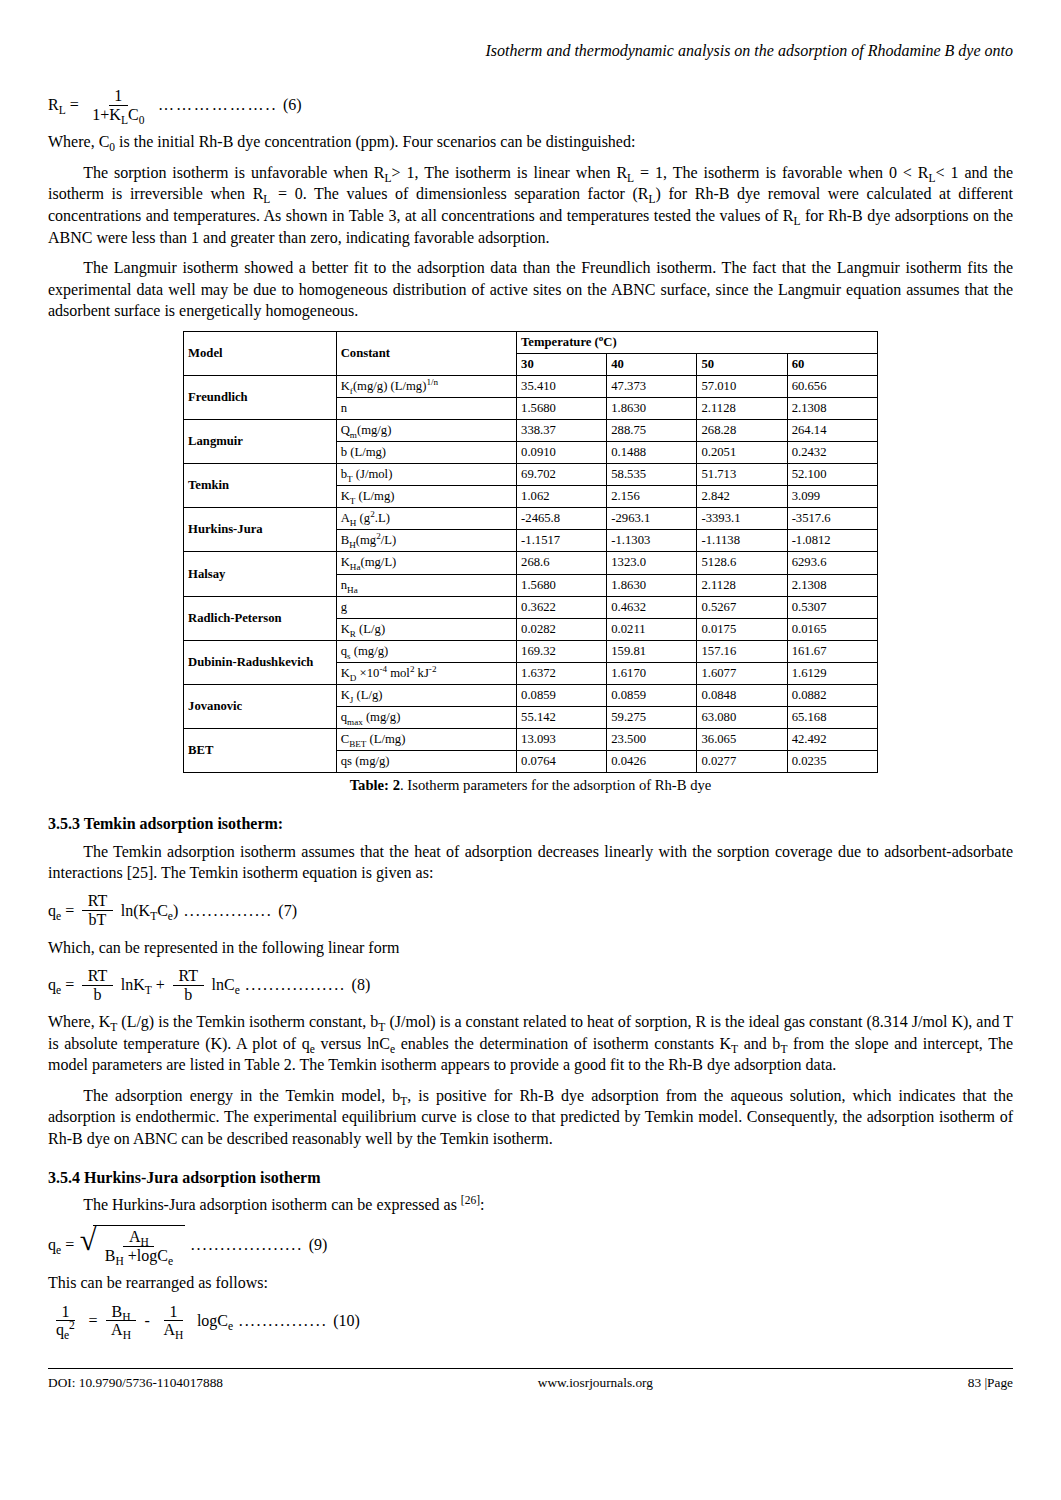Isotherm and thermodynamic analysis on the adsorption of Rhodamine B dye onto
RL = 11+KLC0 ……………….. (6)
Where, C0 is the initial Rh-B dye concentration (ppm). Four scenarios can be distinguished:
The sorption isotherm is unfavorable when RL> 1, The isotherm is linear when RL = 1, The isotherm is favorable when 0 < RL< 1 and the isotherm is irreversible when RL = 0. The values of dimensionless separation factor (RL) for Rh-B dye removal were calculated at different concentrations and temperatures. As shown in Table 3, at all concentrations and temperatures tested the values of RL for Rh-B dye adsorptions on the ABNC were less than 1 and greater than zero, indicating favorable adsorption.
The Langmuir isotherm showed a better fit to the adsorption data than the Freundlich isotherm. The fact that the Langmuir isotherm fits the experimental data well may be due to homogeneous distribution of active sites on the ABNC surface, since the Langmuir equation assumes that the adsorbent surface is energetically homogeneous.
| Model | Constant | Temperature ( o C) |
| --- | --- | --- |
| 30 | 40 | 50 | 60 |
| Freundlich | K f (mg/g) (L/mg) 1/n | 35.410 | 47.373 | 57.010 | 60.656 |
| n | 1.5680 | 1.8630 | 2.1128 | 2.1308 |
| Langmuir | Q m (mg/g) | 338.37 | 288.75 | 268.28 | 264.14 |
| b (L/mg) | 0.0910 | 0.1488 | 0.2051 | 0.2432 |
| Temkin | b T (J/mol) | 69.702 | 58.535 | 51.713 | 52.100 |
| K T (L/mg) | 1.062 | 2.156 | 2.842 | 3.099 |
| Hurkins-Jura | A H (g 2 .L) | -2465.8 | -2963.1 | -3393.1 | -3517.6 |
| B H (mg 2 /L) | -1.1517 | -1.1303 | -1.1138 | -1.0812 |
| Halsay | K Ha (mg/L) | 268.6 | 1323.0 | 5128.6 | 6293.6 |
| n Ha | 1.5680 | 1.8630 | 2.1128 | 2.1308 |
| Radlich-Peterson | g | 0.3622 | 0.4632 | 0.5267 | 0.5307 |
| K R (L/g) | 0.0282 | 0.0211 | 0.0175 | 0.0165 |
| Dubinin-Radushkevich | q s (mg/g) | 169.32 | 159.81 | 157.16 | 161.67 |
| K D ×10 -4 mol 2 kJ -2 | 1.6372 | 1.6170 | 1.6077 | 1.6129 |
| Jovanovic | K J (L/g) | 0.0859 | 0.0859 | 0.0848 | 0.0882 |
| q max (mg/g) | 55.142 | 59.275 | 63.080 | 65.168 |
| BET | C BET (L/mg) | 13.093 | 23.500 | 36.065 | 42.492 |
| qs (mg/g) | 0.0764 | 0.0426 | 0.0277 | 0.0235 |
Table: 2. Isotherm parameters for the adsorption of Rh-B dye
3.5.3 Temkin adsorption isotherm:
The Temkin adsorption isotherm assumes that the heat of adsorption decreases linearly with the sorption coverage due to adsorbent-adsorbate interactions [25]. The Temkin isotherm equation is given as:
qe = RT bT ln(KTCe) ............... (7)
Which, can be represented in the following linear form
qe = RT b lnKT + RT b lnCe ................. (8)
Where, KT (L/g) is the Temkin isotherm constant, bT (J/mol) is a constant related to heat of sorption, R is the ideal gas constant (8.314 J/mol K), and T is absolute temperature (K). A plot of qe versus lnCe enables the determination of isotherm constants KT and bT from the slope and intercept, The model parameters are listed in Table 2. The Temkin isotherm appears to provide a good fit to the Rh-B dye adsorption data.
The adsorption energy in the Temkin model, bT, is positive for Rh-B dye adsorption from the aqueous solution, which indicates that the adsorption is endothermic. The experimental equilibrium curve is close to that predicted by Temkin model. Consequently, the adsorption isotherm of Rh-B dye on ABNC can be described reasonably well by the Temkin isotherm.
3.5.4 Hurkins-Jura adsorption isotherm
The Hurkins-Jura adsorption isotherm can be expressed as [26]:
qe = √ AH BH +logCe ................... (9)
This can be rearranged as follows:
1 qe2 = BH AH - 1 AH logCe ............... (10)
DOI: 10.9790/5736-1104017888 www.iosrjournals.org 83 |Page